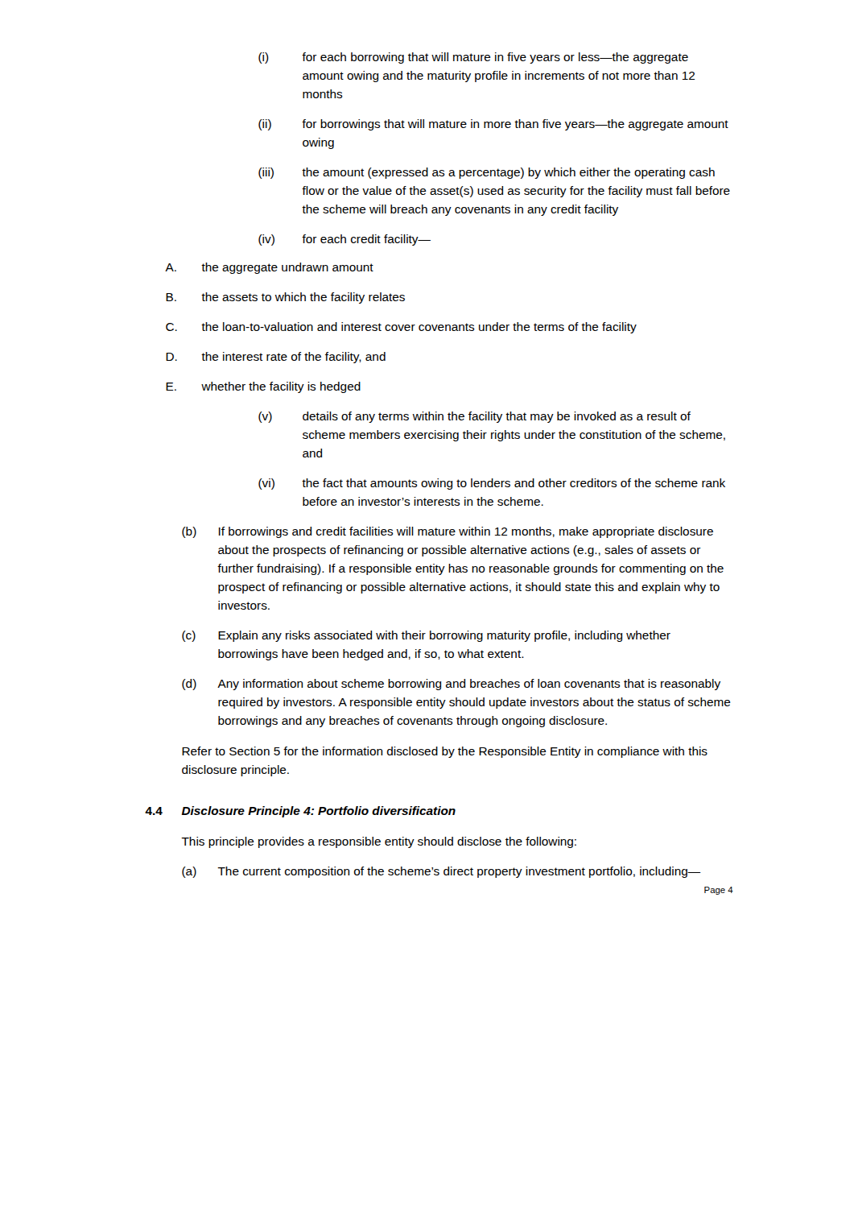(i)
for each borrowing that will mature in five years or less—the aggregate amount owing and the maturity profile in increments of not more than 12 months
(ii)
for borrowings that will mature in more than five years—the aggregate amount owing
(iii)
the amount (expressed as a percentage) by which either the operating cash flow or the value of the asset(s) used as security for the facility must fall before the scheme will breach any covenants in any credit facility
(iv)
for each credit facility—
A.
the aggregate undrawn amount
B.
the assets to which the facility relates
C.
the loan-to-valuation and interest cover covenants under the terms of the facility
D.
the interest rate of the facility, and
E.
whether the facility is hedged
(v)
details of any terms within the facility that may be invoked as a result of scheme members exercising their rights under the constitution of the scheme, and
(vi)
the fact that amounts owing to lenders and other creditors of the scheme rank before an investor’s interests in the scheme.
(b)
If borrowings and credit facilities will mature within 12 months, make appropriate disclosure about the prospects of refinancing or possible alternative actions (e.g., sales of assets or further fundraising). If a responsible entity has no reasonable grounds for commenting on the prospect of refinancing or possible alternative actions, it should state this and explain why to investors.
(c)
Explain any risks associated with their borrowing maturity profile, including whether borrowings have been hedged and, if so, to what extent.
(d)
Any information about scheme borrowing and breaches of loan covenants that is reasonably required by investors. A responsible entity should update investors about the status of scheme borrowings and any breaches of covenants through ongoing disclosure.
Refer to Section 5 for the information disclosed by the Responsible Entity in compliance with this disclosure principle.
4.4
Disclosure Principle 4: Portfolio diversification
This principle provides a responsible entity should disclose the following:
(a)
The current composition of the scheme’s direct property investment portfolio, including—
Page 4